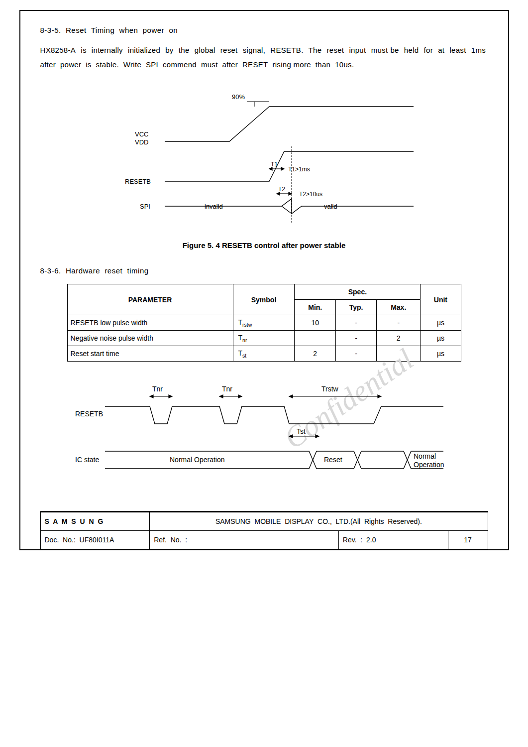8-3-5. Reset Timing when power on
HX8258-A is internally initialized by the global reset signal, RESETB. The reset input must be held for at least 1ms after power is stable. Write SPI commend must after RESET rising more than 10us.
90% VCC VDD RESETB SPI T1 T1>1ms T2 T2>10us invalid valid
Figure 5. 4 RESETB control after power stable
8-3-6. Hardware reset timing
| PARAMETER | Symbol | Spec. | Unit |
| --- | --- | --- | --- |
| Min. | Typ. | Max. |
| RESETB low pulse width | T rstw | 10 | - | - | µs |
| Negative noise pulse width | T nr | | - | 2 | µs |
| Reset start time | T st | 2 | - | | µs |
Confidential
Tnr Tnr Trstw Tst RESETB IC state Normal Operation Reset Normal Operation
| S A M S U N G | SAMSUNG MOBILE DISPLAY CO., LTD.(All Rights Reserved). |
| Doc. No.: UF80I011A | Ref. No. : | Rev. : 2.0 | 17 |